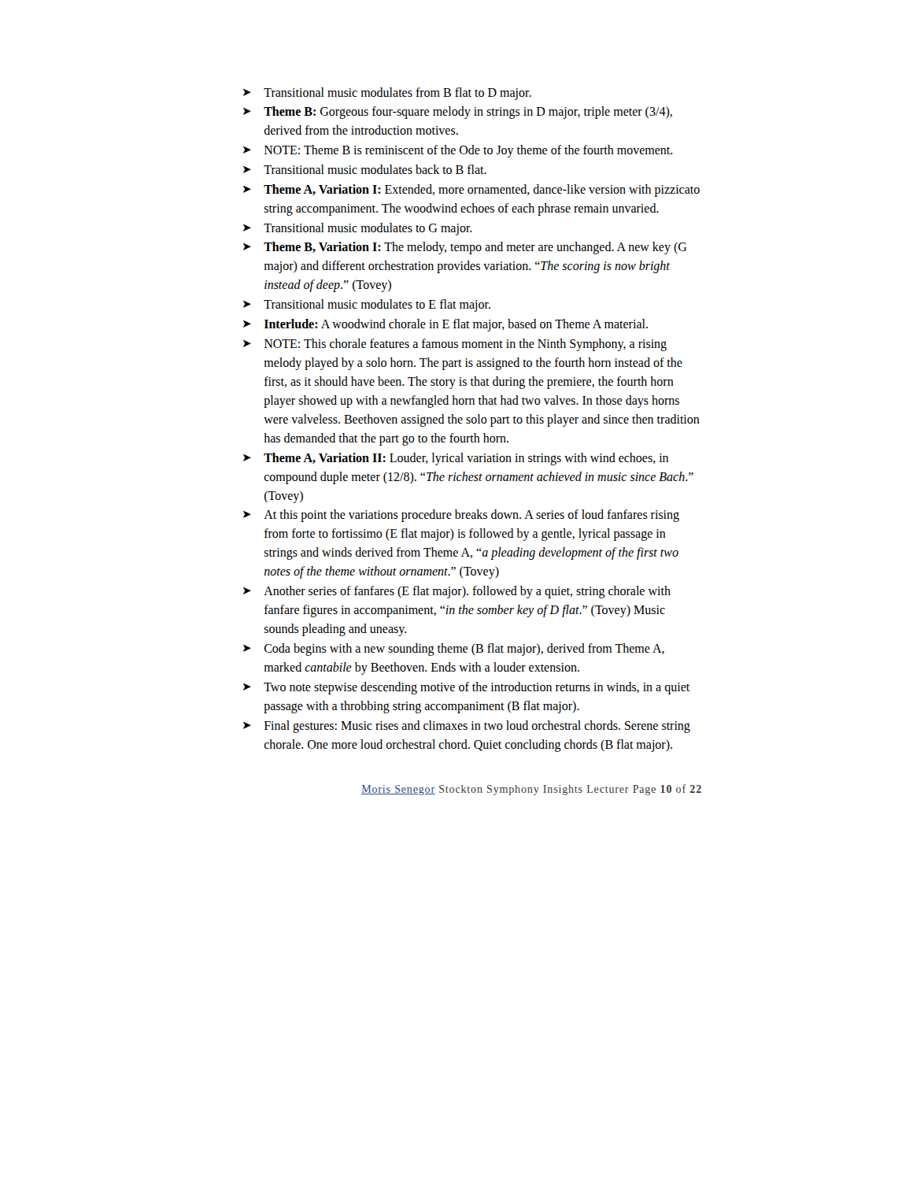Transitional music modulates from B flat to D major.
Theme B: Gorgeous four-square melody in strings in D major, triple meter (3/4), derived from the introduction motives.
NOTE: Theme B is reminiscent of the Ode to Joy theme of the fourth movement.
Transitional music modulates back to B flat.
Theme A, Variation I: Extended, more ornamented, dance-like version with pizzicato string accompaniment. The woodwind echoes of each phrase remain unvaried.
Transitional music modulates to G major.
Theme B, Variation I: The melody, tempo and meter are unchanged. A new key (G major) and different orchestration provides variation. “The scoring is now bright instead of deep.” (Tovey)
Transitional music modulates to E flat major.
Interlude: A woodwind chorale in E flat major, based on Theme A material.
NOTE: This chorale features a famous moment in the Ninth Symphony, a rising melody played by a solo horn. The part is assigned to the fourth horn instead of the first, as it should have been. The story is that during the premiere, the fourth horn player showed up with a newfangled horn that had two valves. In those days horns were valveless. Beethoven assigned the solo part to this player and since then tradition has demanded that the part go to the fourth horn.
Theme A, Variation II: Louder, lyrical variation in strings with wind echoes, in compound duple meter (12/8). “The richest ornament achieved in music since Bach.” (Tovey)
At this point the variations procedure breaks down. A series of loud fanfares rising from forte to fortissimo (E flat major) is followed by a gentle, lyrical passage in strings and winds derived from Theme A, “a pleading development of the first two notes of the theme without ornament.” (Tovey)
Another series of fanfares (E flat major). followed by a quiet, string chorale with fanfare figures in accompaniment, “in the somber key of D flat.” (Tovey) Music sounds pleading and uneasy.
Coda begins with a new sounding theme (B flat major), derived from Theme A, marked cantabile by Beethoven. Ends with a louder extension.
Two note stepwise descending motive of the introduction returns in winds, in a quiet passage with a throbbing string accompaniment (B flat major).
Final gestures: Music rises and climaxes in two loud orchestral chords. Serene string chorale. One more loud orchestral chord. Quiet concluding chords (B flat major).
Moris Senegor Stockton Symphony Insights Lecturer Page 10 of 22